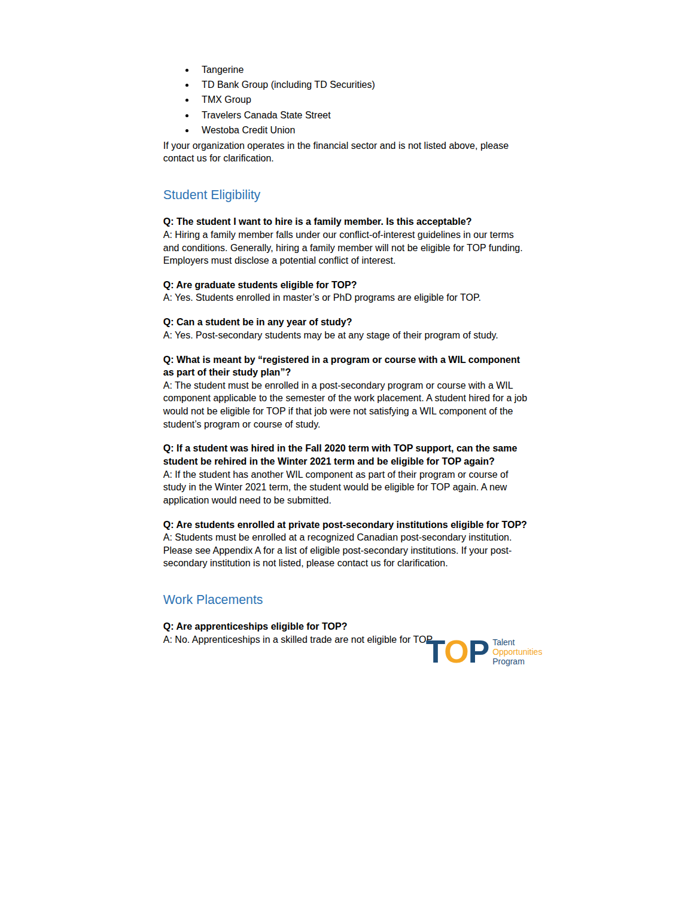Tangerine
TD Bank Group (including TD Securities)
TMX Group
Travelers Canada State Street
Westoba Credit Union
If your organization operates in the financial sector and is not listed above, please contact us for clarification.
Student Eligibility
Q: The student I want to hire is a family member. Is this acceptable?
A: Hiring a family member falls under our conflict-of-interest guidelines in our terms and conditions. Generally, hiring a family member will not be eligible for TOP funding. Employers must disclose a potential conflict of interest.
Q: Are graduate students eligible for TOP?
A: Yes. Students enrolled in master’s or PhD programs are eligible for TOP.
Q: Can a student be in any year of study?
A: Yes. Post-secondary students may be at any stage of their program of study.
Q: What is meant by “registered in a program or course with a WIL component as part of their study plan”?
A: The student must be enrolled in a post-secondary program or course with a WIL component applicable to the semester of the work placement. A student hired for a job would not be eligible for TOP if that job were not satisfying a WIL component of the student’s program or course of study.
Q: If a student was hired in the Fall 2020 term with TOP support, can the same student be rehired in the Winter 2021 term and be eligible for TOP again?
A: If the student has another WIL component as part of their program or course of study in the Winter 2021 term, the student would be eligible for TOP again. A new application would need to be submitted.
Q: Are students enrolled at private post-secondary institutions eligible for TOP?
A: Students must be enrolled at a recognized Canadian post-secondary institution. Please see Appendix A for a list of eligible post-secondary institutions. If your post-secondary institution is not listed, please contact us for clarification.
Work Placements
Q: Are apprenticeships eligible for TOP?
A: No. Apprenticeships in a skilled trade are not eligible for TOP.
TOP
Talent
Opportunities
Program